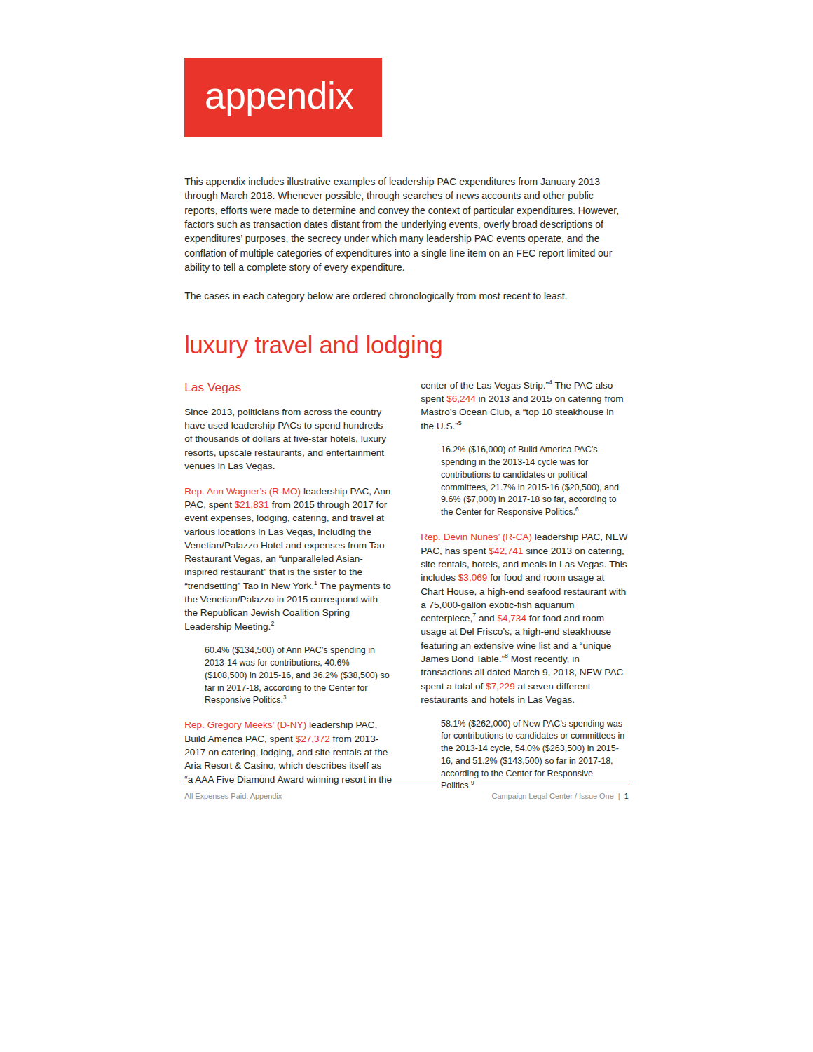appendix
This appendix includes illustrative examples of leadership PAC expenditures from January 2013 through March 2018. Whenever possible, through searches of news accounts and other public reports, efforts were made to determine and convey the context of particular expenditures. However, factors such as transaction dates distant from the underlying events, overly broad descriptions of expenditures’ purposes, the secrecy under which many leadership PAC events operate, and the conflation of multiple categories of expenditures into a single line item on an FEC report limited our ability to tell a complete story of every expenditure.
The cases in each category below are ordered chronologically from most recent to least.
luxury travel and lodging
Las Vegas
Since 2013, politicians from across the country have used leadership PACs to spend hundreds of thousands of dollars at five-star hotels, luxury resorts, upscale restaurants, and entertainment venues in Las Vegas.
Rep. Ann Wagner’s (R-MO) leadership PAC, Ann PAC, spent $21,831 from 2015 through 2017 for event expenses, lodging, catering, and travel at various locations in Las Vegas, including the Venetian/Palazzo Hotel and expenses from Tao Restaurant Vegas, an “unparalleled Asian-inspired restaurant” that is the sister to the “trendsetting” Tao in New York.1 The payments to the Venetian/Palazzo in 2015 correspond with the Republican Jewish Coalition Spring Leadership Meeting.2
60.4% ($134,500) of Ann PAC’s spending in 2013-14 was for contributions, 40.6% ($108,500) in 2015-16, and 36.2% ($38,500) so far in 2017-18, according to the Center for Responsive Politics.3
Rep. Gregory Meeks’ (D-NY) leadership PAC, Build America PAC, spent $27,372 from 2013-2017 on catering, lodging, and site rentals at the Aria Resort & Casino, which describes itself as “a AAA Five Diamond Award winning resort in the center of the Las Vegas Strip.”4 The PAC also spent $6,244 in 2013 and 2015 on catering from Mastro’s Ocean Club, a “top 10 steakhouse in the U.S.”5
16.2% ($16,000) of Build America PAC’s spending in the 2013-14 cycle was for contributions to candidates or political committees, 21.7% in 2015-16 ($20,500), and 9.6% ($7,000) in 2017-18 so far, according to the Center for Responsive Politics.6
Rep. Devin Nunes’ (R-CA) leadership PAC, NEW PAC, has spent $42,741 since 2013 on catering, site rentals, hotels, and meals in Las Vegas. This includes $3,069 for food and room usage at Chart House, a high-end seafood restaurant with a 75,000-gallon exotic-fish aquarium centerpiece,7 and $4,734 for food and room usage at Del Frisco’s, a high-end steakhouse featuring an extensive wine list and a “unique James Bond Table.”8 Most recently, in transactions all dated March 9, 2018, NEW PAC spent a total of $7,229 at seven different restaurants and hotels in Las Vegas.
58.1% ($262,000) of New PAC’s spending was for contributions to candidates or committees in the 2013-14 cycle, 54.0% ($263,500) in 2015-16, and 51.2% ($143,500) so far in 2017-18, according to the Center for Responsive Politics.9
All Expenses Paid: Appendix
Campaign Legal Center / Issue One | 1